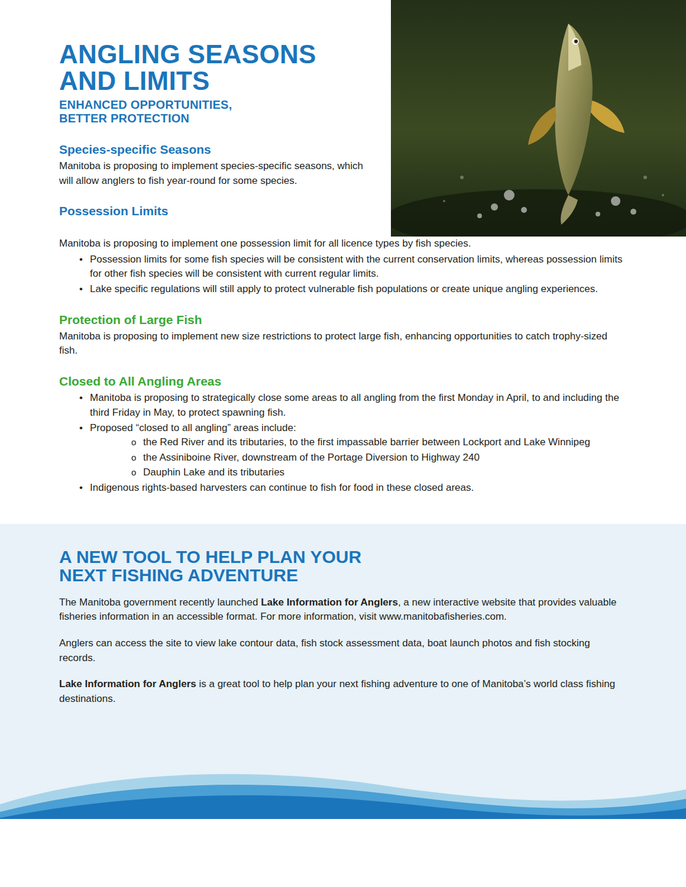Angling Seasons
and Limits
Enhanced Opportunities,
Better Protection
Species-specific Seasons
Manitoba is proposing to implement species-specific seasons, which will allow anglers to fish year-round for some species.
Possession Limits
Manitoba is proposing to implement one possession limit for all licence types by fish species.
Possession limits for some fish species will be consistent with the current conservation limits, whereas possession limits for other fish species will be consistent with current regular limits.
Lake specific regulations will still apply to protect vulnerable fish populations or create unique angling experiences.
Protection of Large Fish
Manitoba is proposing to implement new size restrictions to protect large fish, enhancing opportunities to catch trophy-sized fish.
Closed to All Angling Areas
Manitoba is proposing to strategically close some areas to all angling from the first Monday in April, to and including the third Friday in May, to protect spawning fish.
Proposed “closed to all angling” areas include:
the Red River and its tributaries, to the first impassable barrier between Lockport and Lake Winnipeg
the Assiniboine River, downstream of the Portage Diversion to Highway 240
Dauphin Lake and its tributaries
Indigenous rights-based harvesters can continue to fish for food in these closed areas.
A New Tool to Help Plan Your
Next Fishing Adventure
The Manitoba government recently launched Lake Information for Anglers, a new interactive website that provides valuable fisheries information in an accessible format. For more information, visit www.manitobafisheries.com.
Anglers can access the site to view lake contour data, fish stock assessment data, boat launch photos and fish stocking records.
Lake Information for Anglers is a great tool to help plan your next fishing adventure to one of Manitoba’s world class fishing destinations.